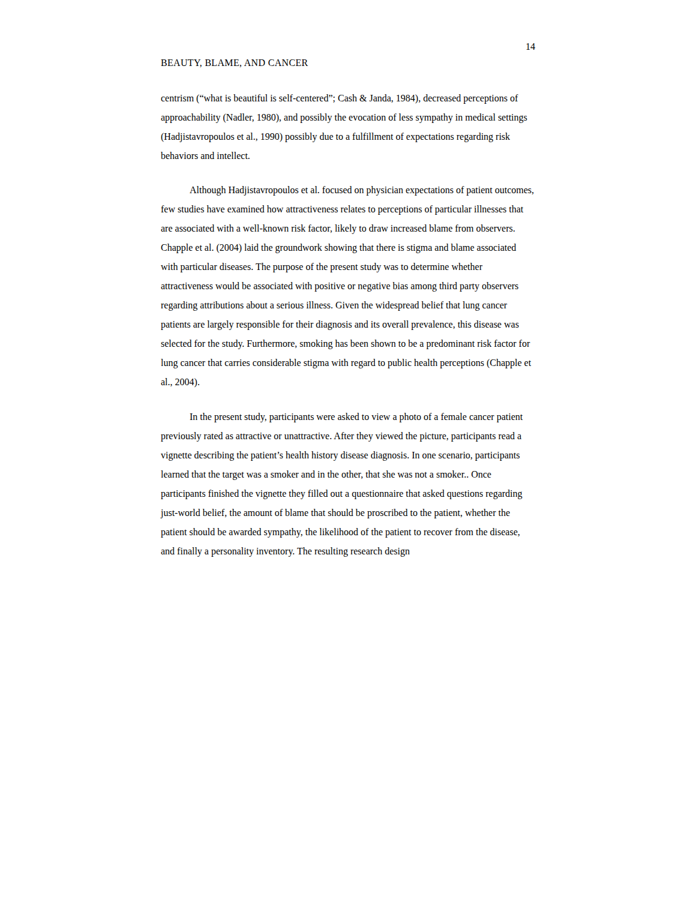14
BEAUTY, BLAME, AND CANCER
centrism (“what is beautiful is self-centered”; Cash & Janda, 1984), decreased perceptions of approachability (Nadler, 1980), and possibly the evocation of less sympathy in medical settings (Hadjistavropoulos et al., 1990) possibly due to a fulfillment of expectations regarding risk behaviors and intellect.
Although Hadjistavropoulos et al. focused on physician expectations of patient outcomes, few studies have examined how attractiveness relates to perceptions of particular illnesses that are associated with a well-known risk factor, likely to draw increased blame from observers. Chapple et al. (2004) laid the groundwork showing that there is stigma and blame associated with particular diseases. The purpose of the present study was to determine whether attractiveness would be associated with positive or negative bias among third party observers regarding attributions about a serious illness. Given the widespread belief that lung cancer patients are largely responsible for their diagnosis and its overall prevalence, this disease was selected for the study. Furthermore, smoking has been shown to be a predominant risk factor for lung cancer that carries considerable stigma with regard to public health perceptions (Chapple et al., 2004).
In the present study, participants were asked to view a photo of a female cancer patient previously rated as attractive or unattractive. After they viewed the picture, participants read a vignette describing the patient’s health history disease diagnosis. In one scenario, participants learned that the target was a smoker and in the other, that she was not a smoker.. Once participants finished the vignette they filled out a questionnaire that asked questions regarding just-world belief, the amount of blame that should be proscribed to the patient, whether the patient should be awarded sympathy, the likelihood of the patient to recover from the disease, and finally a personality inventory. The resulting research design